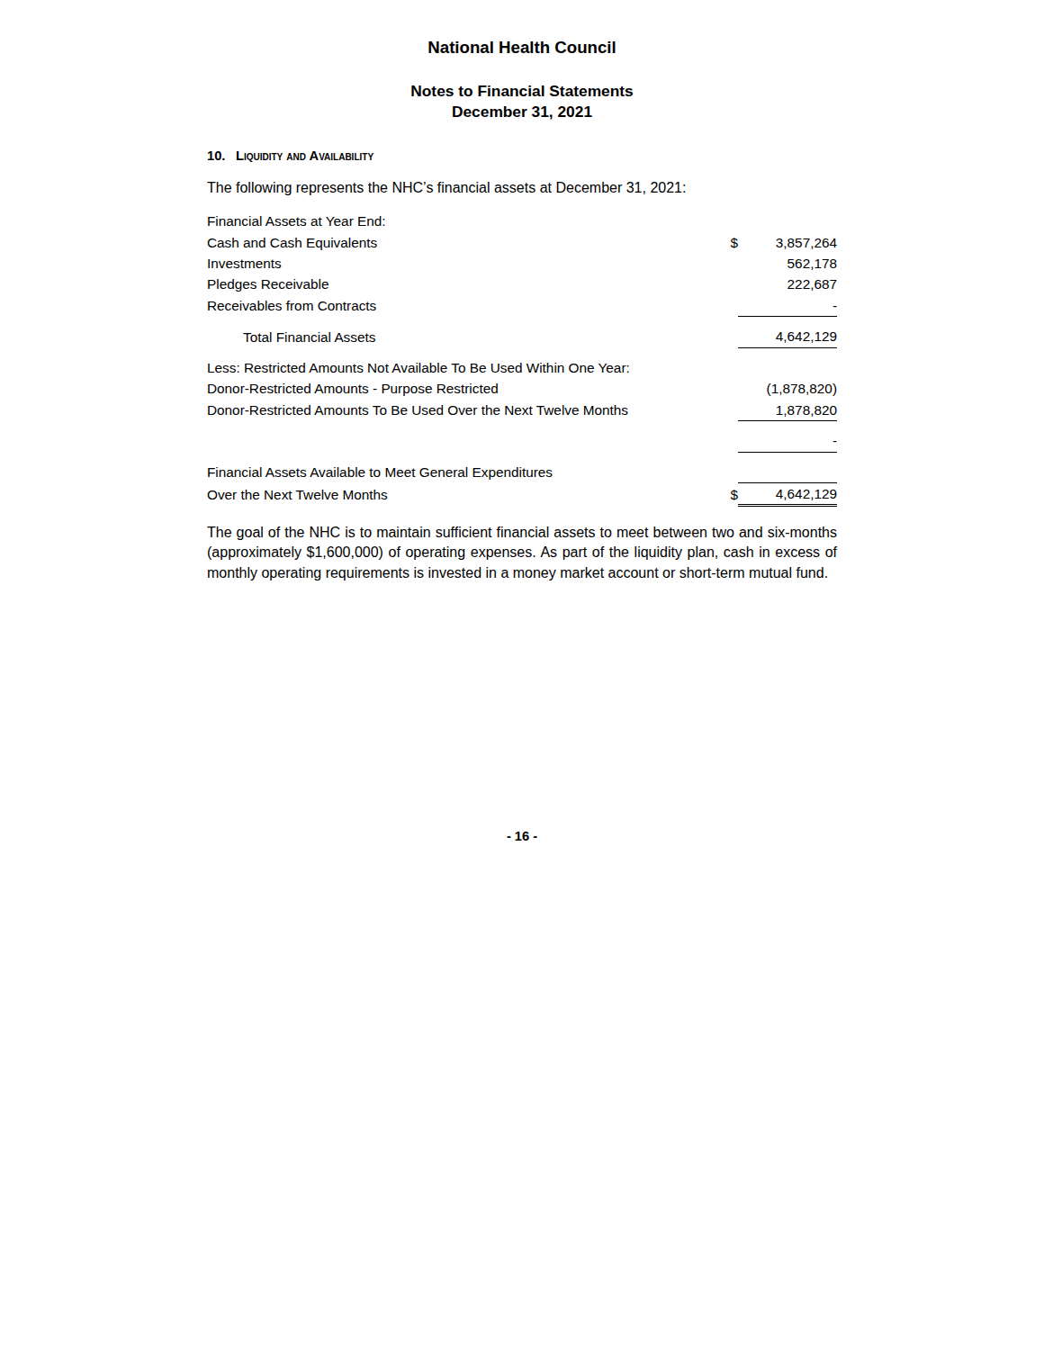National Health Council
Notes to Financial Statements
December 31, 2021
10. Liquidity and Availability
The following represents the NHC’s financial assets at December 31, 2021:
| Financial Assets at Year End: | | |
| Cash and Cash Equivalents | $ | 3,857,264 |
| Investments | | 562,178 |
| Pledges Receivable | | 222,687 |
| Receivables from Contracts | | - |
| Total Financial Assets | | 4,642,129 |
| Less: Restricted Amounts Not Available To Be Used Within One Year: | | |
| Donor-Restricted Amounts - Purpose Restricted | | (1,878,820) |
| Donor-Restricted Amounts To Be Used Over the Next Twelve Months | | 1,878,820 |
| | | - |
| Financial Assets Available to Meet General Expenditures | | |
| Over the Next Twelve Months | $ | 4,642,129 |
The goal of the NHC is to maintain sufficient financial assets to meet between two and six-months (approximately $1,600,000) of operating expenses. As part of the liquidity plan, cash in excess of monthly operating requirements is invested in a money market account or short-term mutual fund.
- 16 -